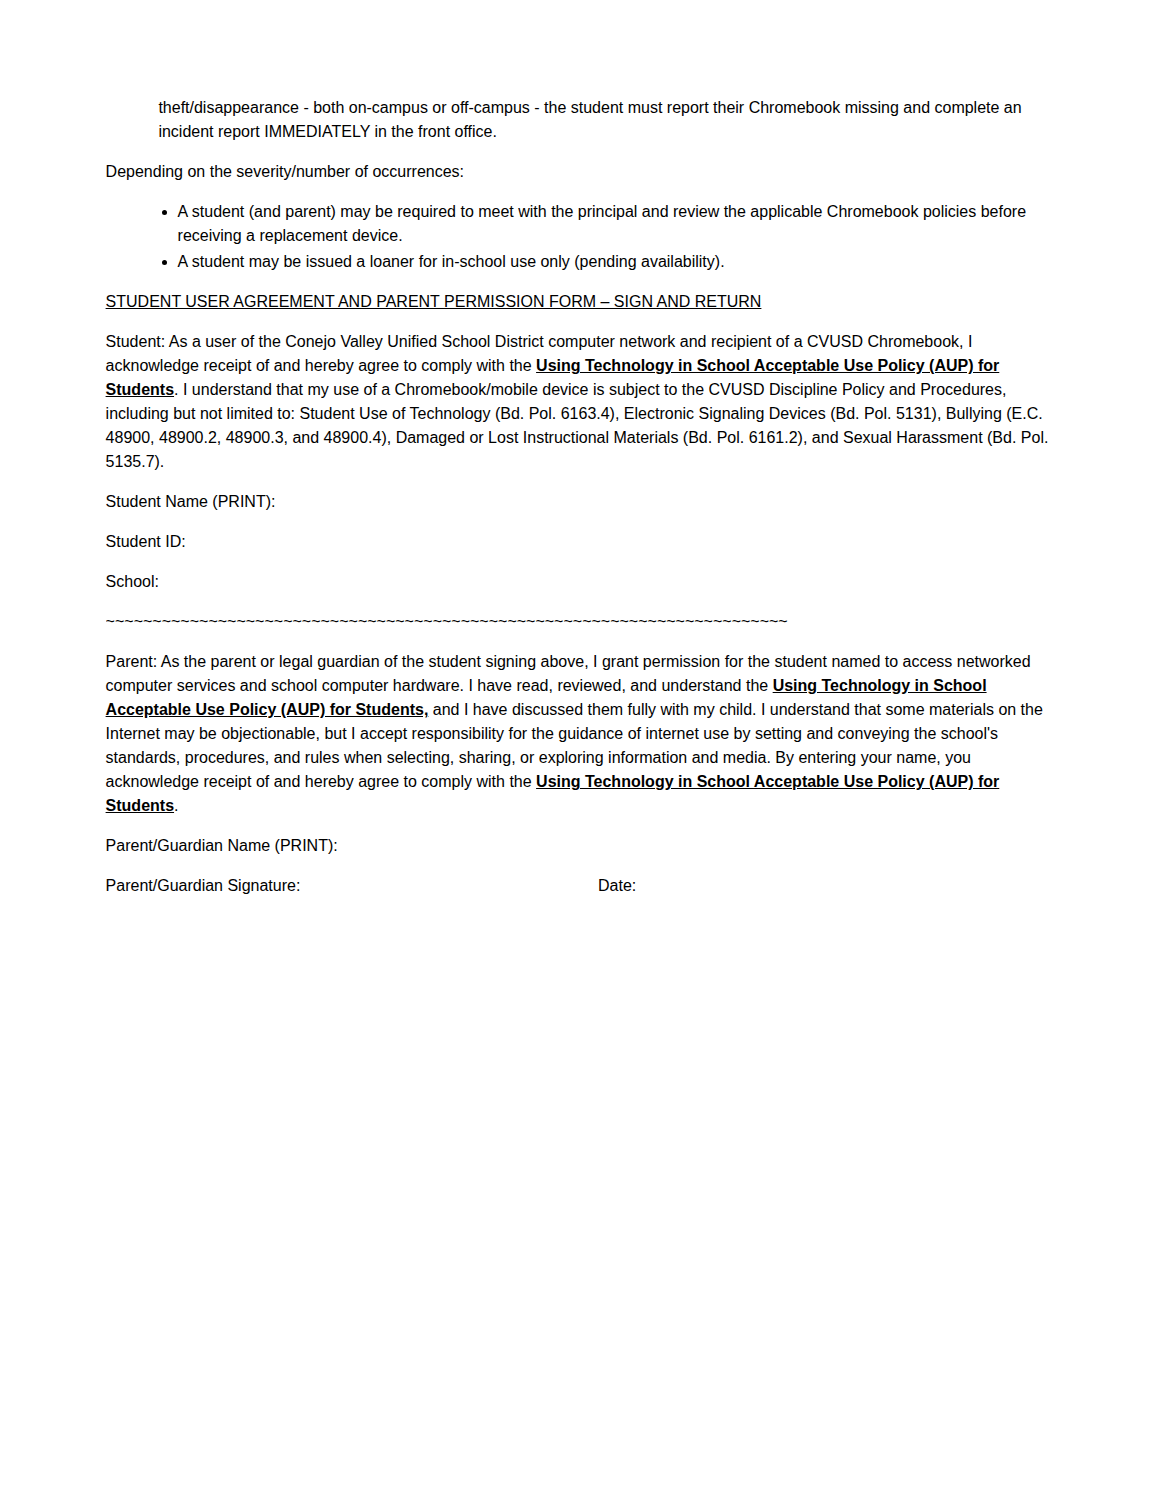theft/disappearance - both on-campus or off-campus - the student must report their Chromebook missing and complete an incident report IMMEDIATELY in the front office.
Depending on the severity/number of occurrences:
A student (and parent) may be required to meet with the principal and review the applicable Chromebook policies before receiving a replacement device.
A student may be issued a loaner for in-school use only (pending availability).
STUDENT USER AGREEMENT AND PARENT PERMISSION FORM – SIGN AND RETURN
Student: As a user of the Conejo Valley Unified School District computer network and recipient of a CVUSD Chromebook, I acknowledge receipt of and hereby agree to comply with the Using Technology in School Acceptable Use Policy (AUP) for Students. I understand that my use of a Chromebook/mobile device is subject to the CVUSD Discipline Policy and Procedures, including but not limited to: Student Use of Technology (Bd. Pol. 6163.4), Electronic Signaling Devices (Bd. Pol. 5131), Bullying (E.C. 48900, 48900.2, 48900.3, and 48900.4), Damaged or Lost Instructional Materials (Bd. Pol. 6161.2), and Sexual Harassment (Bd. Pol. 5135.7).
Student Name (PRINT):
Student ID:
School:
~~~~~~~~~~~~~~~~~~~~~~~~~~~~~~~~~~~~~~~~~~~~~~~~~~~~~~~~~~~~~~~~~~~~~~~~~
Parent: As the parent or legal guardian of the student signing above, I grant permission for the student named to access networked computer services and school computer hardware. I have read, reviewed, and understand the Using Technology in School Acceptable Use Policy (AUP) for Students, and I have discussed them fully with my child. I understand that some materials on the Internet may be objectionable, but I accept responsibility for the guidance of internet use by setting and conveying the school's standards, procedures, and rules when selecting, sharing, or exploring information and media. By entering your name, you acknowledge receipt of and hereby agree to comply with the Using Technology in School Acceptable Use Policy (AUP) for Students.
Parent/Guardian Name (PRINT):
Parent/Guardian Signature:Date: